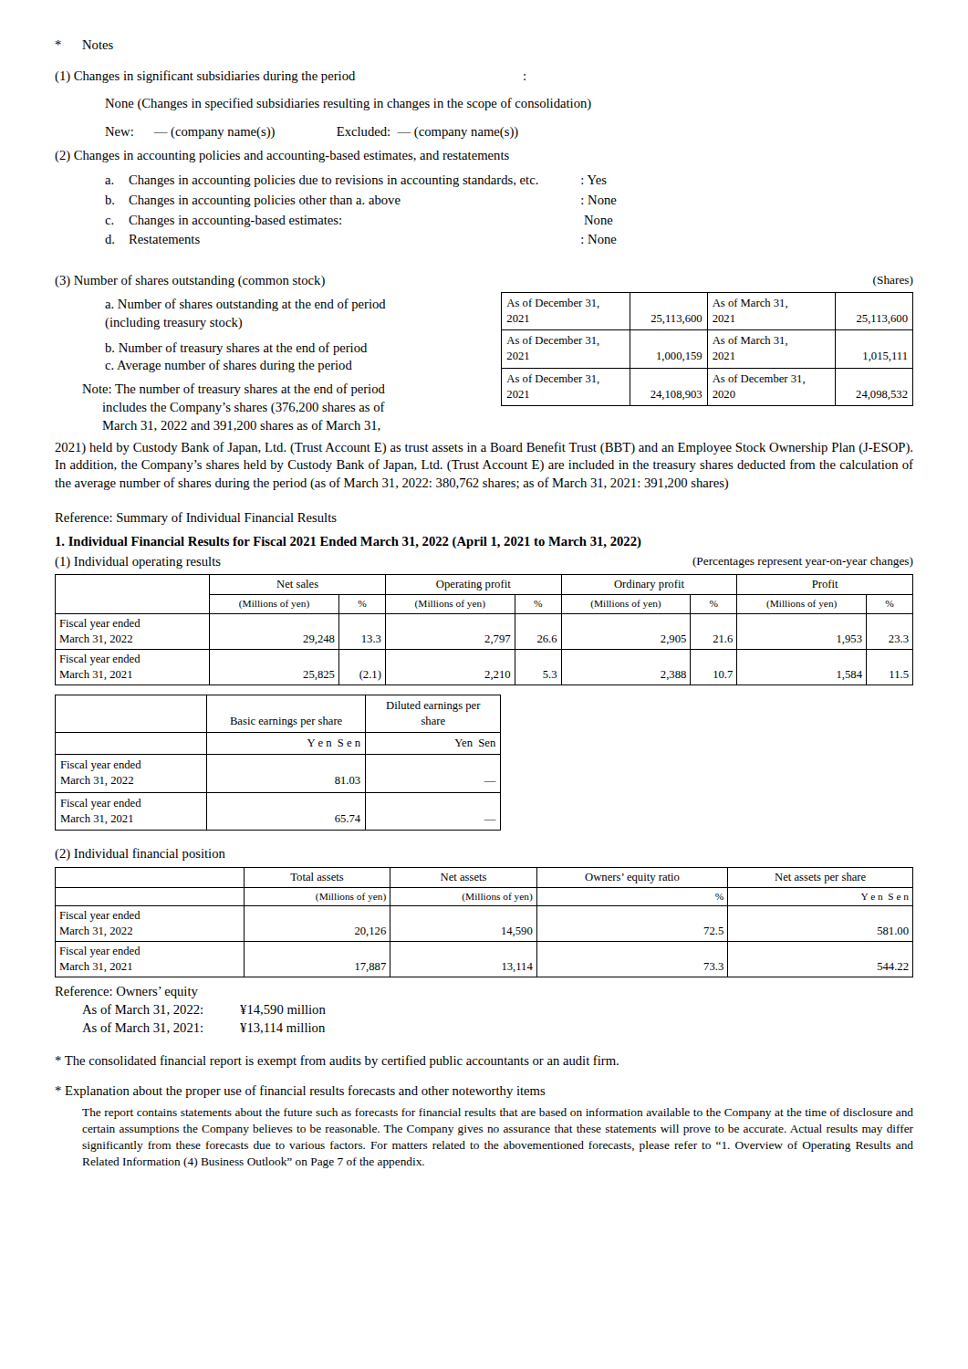*Notes
(1) Changes in significant subsidiaries during the period :
None (Changes in specified subsidiaries resulting in changes in the scope of consolidation)
New: ― (company name(s)) Excluded: ― (company name(s))
(2) Changes in accounting policies and accounting-based estimates, and restatements
| a. | Changes in accounting policies due to revisions in accounting standards, etc. | : Yes |
| b. | Changes in accounting policies other than a. above | : None |
| c. | Changes in accounting-based estimates: | None |
| d. | Restatements | : None |
(3) Number of shares outstanding (common stock)
a. Number of shares outstanding at the end of period
(including treasury stock)
b. Number of treasury shares at the end of period
c. Average number of shares during the period
Note: The number of treasury shares at the end of period
includes the Company’s shares (376,200 shares as of
March 31, 2022 and 391,200 shares as of March 31,
(Shares)
| As of December 31, 2021 | 25,113,600 | As of March 31, 2021 | 25,113,600 |
| As of December 31, 2021 | 1,000,159 | As of March 31, 2021 | 1,015,111 |
| As of December 31, 2021 | 24,108,903 | As of December 31, 2020 | 24,098,532 |
2021) held by Custody Bank of Japan, Ltd. (Trust Account E) as trust assets in a Board Benefit Trust (BBT) and an Employee Stock Ownership Plan (J-ESOP). In addition, the Company’s shares held by Custody Bank of Japan, Ltd. (Trust Account E) are included in the treasury shares deducted from the calculation of the average number of shares during the period (as of March 31, 2022: 380,762 shares; as of March 31, 2021: 391,200 shares)
Reference: Summary of Individual Financial Results
1. Individual Financial Results for Fiscal 2021 Ended March 31, 2022 (April 1, 2021 to March 31, 2022)
(1) Individual operating results
(Percentages represent year-on-year changes)
| | Net sales | Operating profit | Ordinary profit | Profit |
| --- | --- | --- | --- | --- |
| (Millions of yen) | % | (Millions of yen) | % | (Millions of yen) | % | (Millions of yen) | % |
| Fiscal year ended March 31, 2022 | 29,248 | 13.3 | 2,797 | 26.6 | 2,905 | 21.6 | 1,953 | 23.3 |
| Fiscal year ended March 31, 2021 | 25,825 | (2.1) | 2,210 | 5.3 | 2,388 | 10.7 | 1,584 | 11.5 |
| | Basic earnings per share | Diluted earnings per share |
| --- | --- | --- |
| | Y e n S e n | Yen Sen |
| Fiscal year ended March 31, 2022 | 81.03 | ― |
| Fiscal year ended March 31, 2021 | 65.74 | ― |
(2) Individual financial position
| | Total assets | Net assets | Owners’ equity ratio | Net assets per share |
| --- | --- | --- | --- | --- |
| | (Millions of yen) | (Millions of yen) | % | Y e n S e n |
| Fiscal year ended March 31, 2022 | 20,126 | 14,590 | 72.5 | 581.00 |
| Fiscal year ended March 31, 2021 | 17,887 | 13,114 | 73.3 | 544.22 |
Reference: Owners’ equity
As of March 31, 2022:¥14,590 million
As of March 31, 2021:¥13,114 million
* The consolidated financial report is exempt from audits by certified public accountants or an audit firm.
* Explanation about the proper use of financial results forecasts and other noteworthy items
The report contains statements about the future such as forecasts for financial results that are based on information available to the Company at the time of disclosure and certain assumptions the Company believes to be reasonable. The Company gives no assurance that these statements will prove to be accurate. Actual results may differ significantly from these forecasts due to various factors. For matters related to the abovementioned forecasts, please refer to “1. Overview of Operating Results and Related Information (4) Business Outlook” on Page 7 of the appendix.